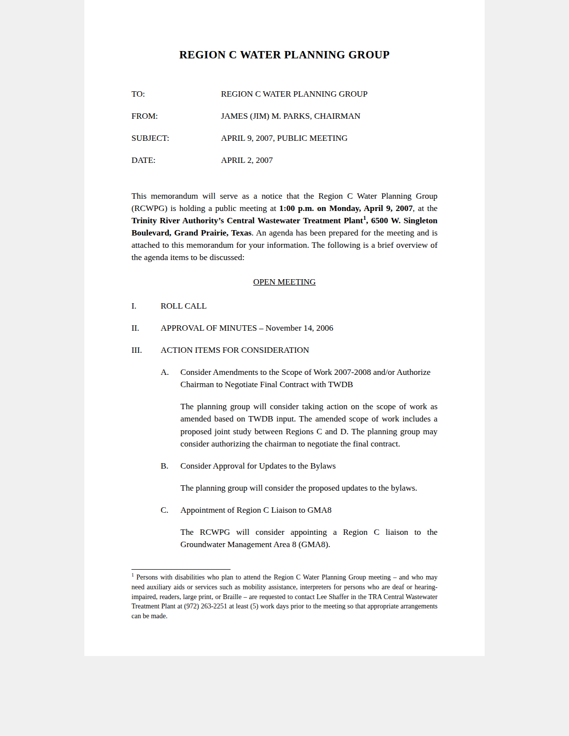REGION C WATER PLANNING GROUP
| TO: | REGION C WATER PLANNING GROUP |
| FROM: | JAMES (JIM) M. PARKS, CHAIRMAN |
| SUBJECT: | APRIL 9, 2007, PUBLIC MEETING |
| DATE: | APRIL 2, 2007 |
This memorandum will serve as a notice that the Region C Water Planning Group (RCWPG) is holding a public meeting at 1:00 p.m. on Monday, April 9, 2007, at the Trinity River Authority’s Central Wastewater Treatment Plant1, 6500 W. Singleton Boulevard, Grand Prairie, Texas. An agenda has been prepared for the meeting and is attached to this memorandum for your information. The following is a brief overview of the agenda items to be discussed:
OPEN MEETING
I. ROLL CALL
II. APPROVAL OF MINUTES – November 14, 2006
III. ACTION ITEMS FOR CONSIDERATION
A. Consider Amendments to the Scope of Work 2007-2008 and/or Authorize Chairman to Negotiate Final Contract with TWDB
The planning group will consider taking action on the scope of work as amended based on TWDB input. The amended scope of work includes a proposed joint study between Regions C and D. The planning group may consider authorizing the chairman to negotiate the final contract.
B. Consider Approval for Updates to the Bylaws
The planning group will consider the proposed updates to the bylaws.
C. Appointment of Region C Liaison to GMA8
The RCWPG will consider appointing a Region C liaison to the Groundwater Management Area 8 (GMA8).
1 Persons with disabilities who plan to attend the Region C Water Planning Group meeting – and who may need auxiliary aids or services such as mobility assistance, interpreters for persons who are deaf or hearing-impaired, readers, large print, or Braille – are requested to contact Lee Shaffer in the TRA Central Wastewater Treatment Plant at (972) 263-2251 at least (5) work days prior to the meeting so that appropriate arrangements can be made.